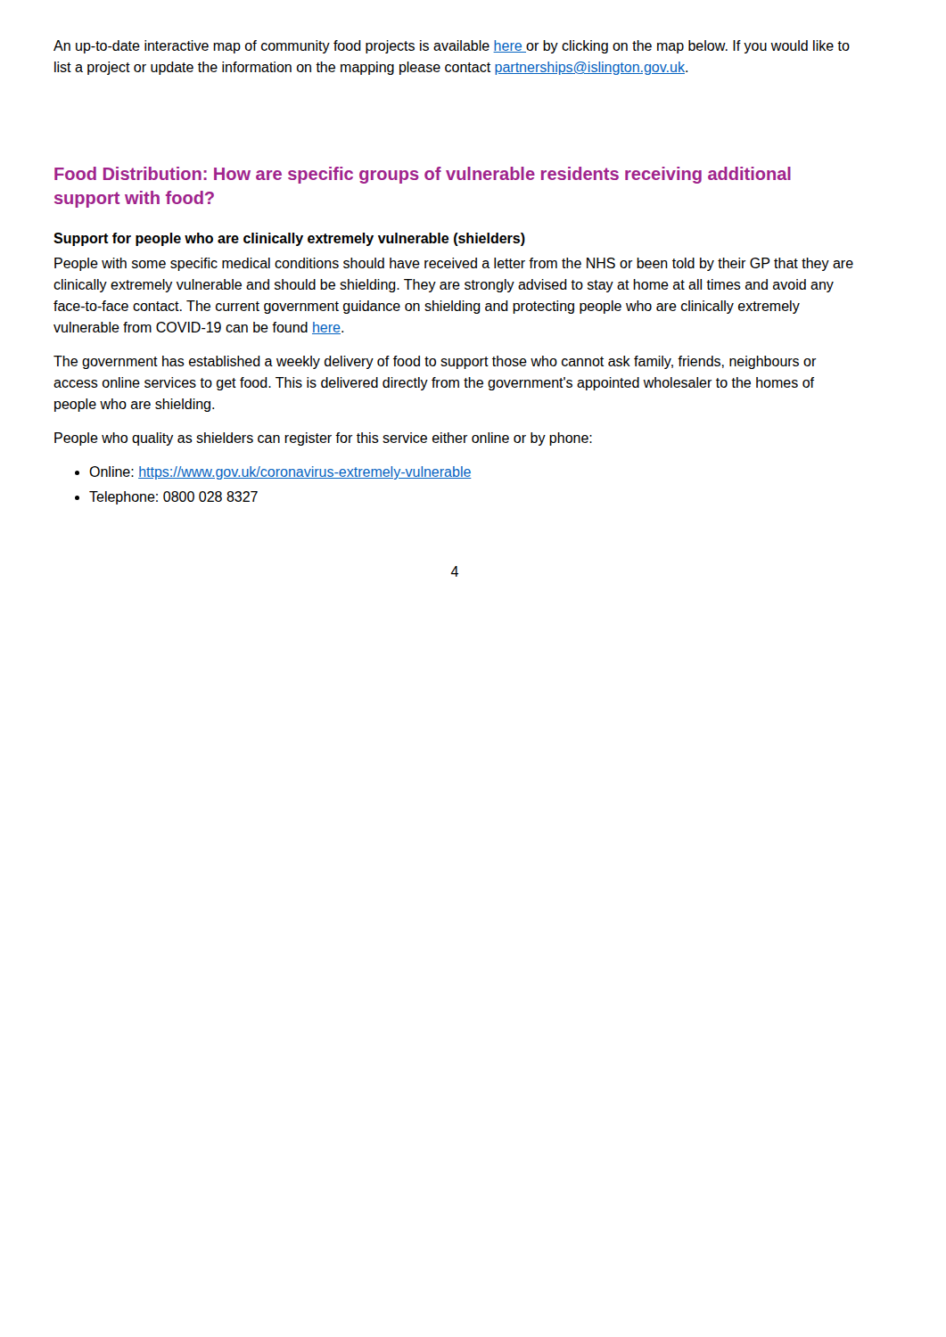An up-to-date interactive map of community food projects is available here or by clicking on the map below. If you would like to list a project or update the information on the mapping please contact partnerships@islington.gov.uk.
Food Distribution: How are specific groups of vulnerable residents receiving additional support with food?
Support for people who are clinically extremely vulnerable (shielders)
People with some specific medical conditions should have received a letter from the NHS or been told by their GP that they are clinically extremely vulnerable and should be shielding. They are strongly advised to stay at home at all times and avoid any face-to-face contact. The current government guidance on shielding and protecting people who are clinically extremely vulnerable from COVID-19 can be found here.
The government has established a weekly delivery of food to support those who cannot ask family, friends, neighbours or access online services to get food. This is delivered directly from the government's appointed wholesaler to the homes of people who are shielding.
People who quality as shielders can register for this service either online or by phone:
Online: https://www.gov.uk/coronavirus-extremely-vulnerable
Telephone: 0800 028 8327
4